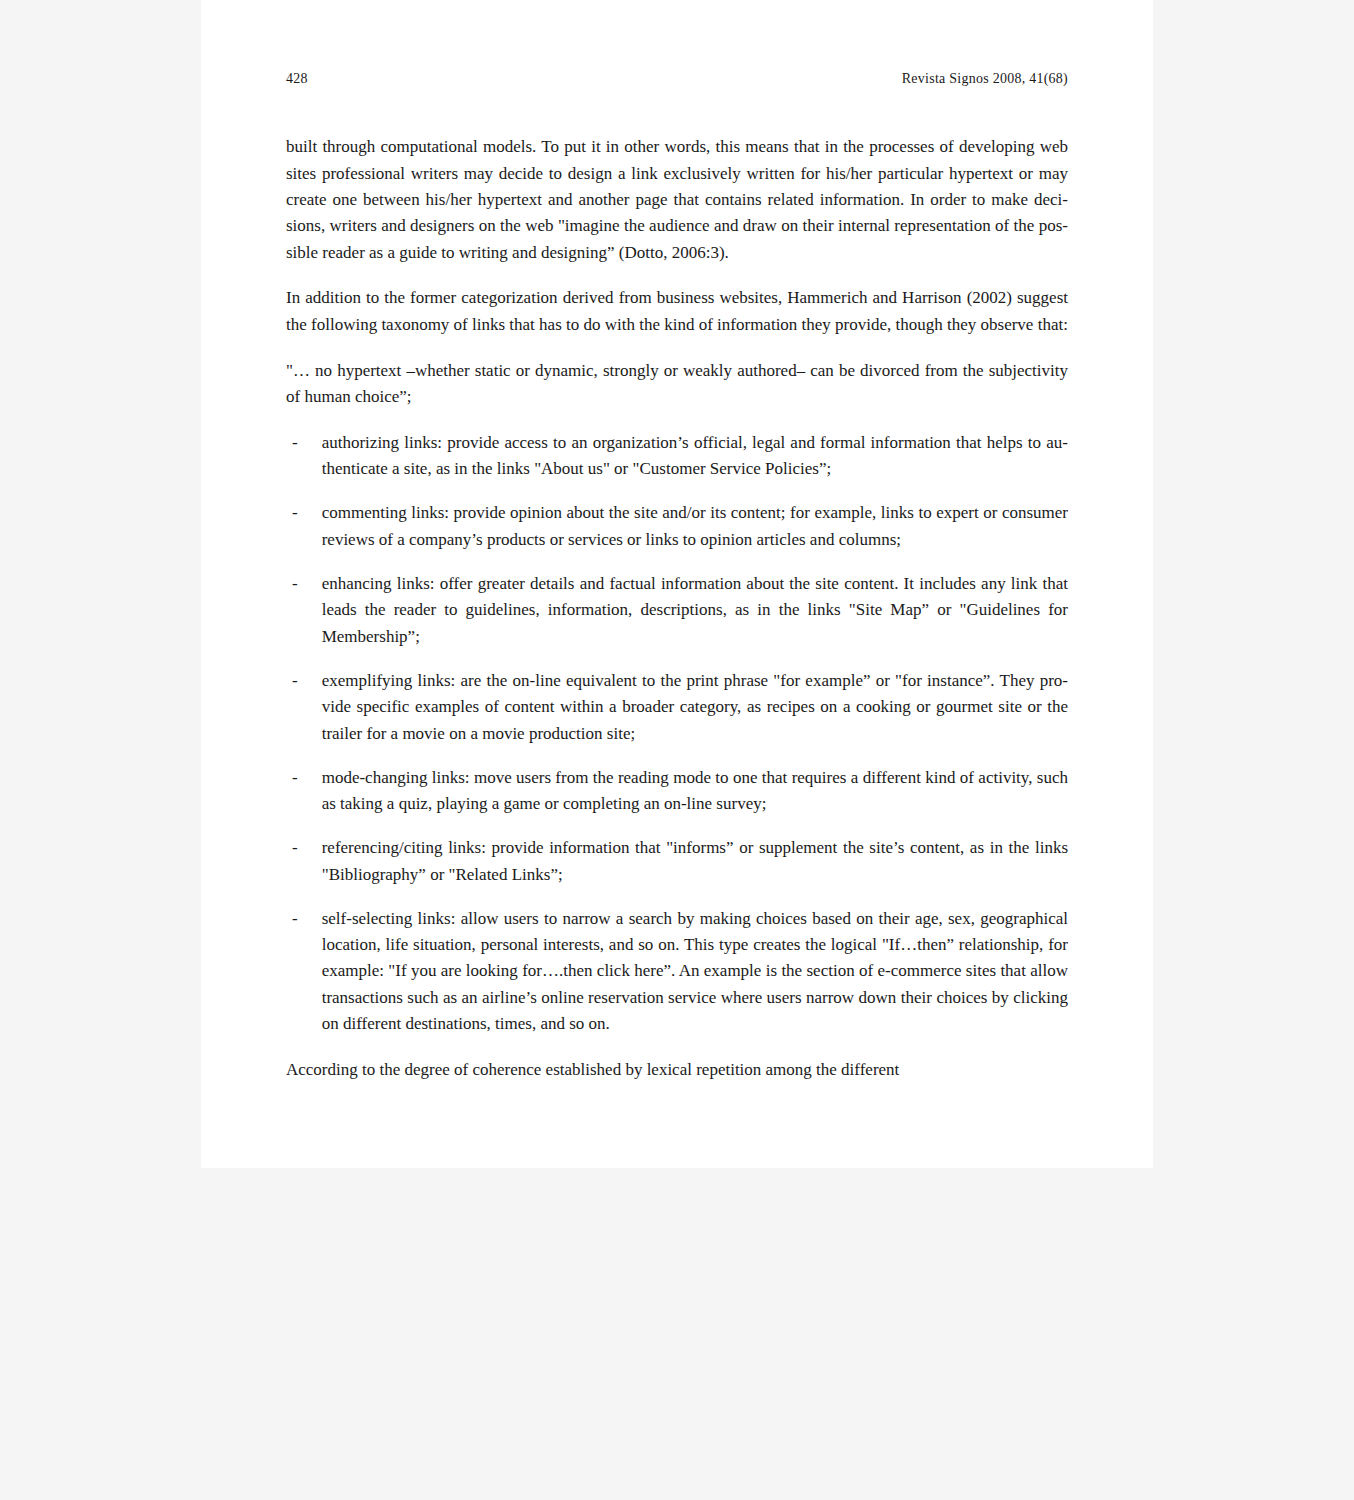428 Revista Signos 2008, 41(68)
built through computational models. To put it in other words, this means that in the processes of developing web sites professional writers may decide to design a link exclusively written for his/her particular hypertext or may create one between his/her hypertext and another page that contains related information. In order to make decisions, writers and designers on the web "imagine the audience and draw on their internal representation of the possible reader as a guide to writing and designing” (Dotto, 2006:3).
In addition to the former categorization derived from business websites, Hammerich and Harrison (2002) suggest the following taxonomy of links that has to do with the kind of information they provide, though they observe that:
"… no hypertext –whether static or dynamic, strongly or weakly authored– can be divorced from the subjectivity of human choice”;
authorizing links: provide access to an organization’s official, legal and formal information that helps to authenticate a site, as in the links "About us" or "Customer Service Policies”;
commenting links: provide opinion about the site and/or its content; for example, links to expert or consumer reviews of a company’s products or services or links to opinion articles and columns;
enhancing links: offer greater details and factual information about the site content. It includes any link that leads the reader to guidelines, information, descriptions, as in the links "Site Map” or "Guidelines for Membership”;
exemplifying links: are the on-line equivalent to the print phrase "for example” or "for instance”. They provide specific examples of content within a broader category, as recipes on a cooking or gourmet site or the trailer for a movie on a movie production site;
mode-changing links: move users from the reading mode to one that requires a different kind of activity, such as taking a quiz, playing a game or completing an on-line survey;
referencing/citing links: provide information that "informs” or supplement the site’s content, as in the links "Bibliography” or "Related Links”;
self-selecting links: allow users to narrow a search by making choices based on their age, sex, geographical location, life situation, personal interests, and so on. This type creates the logical "If…then” relationship, for example: "If you are looking for….then click here”. An example is the section of e-commerce sites that allow transactions such as an airline’s online reservation service where users narrow down their choices by clicking on different destinations, times, and so on.
According to the degree of coherence established by lexical repetition among the different